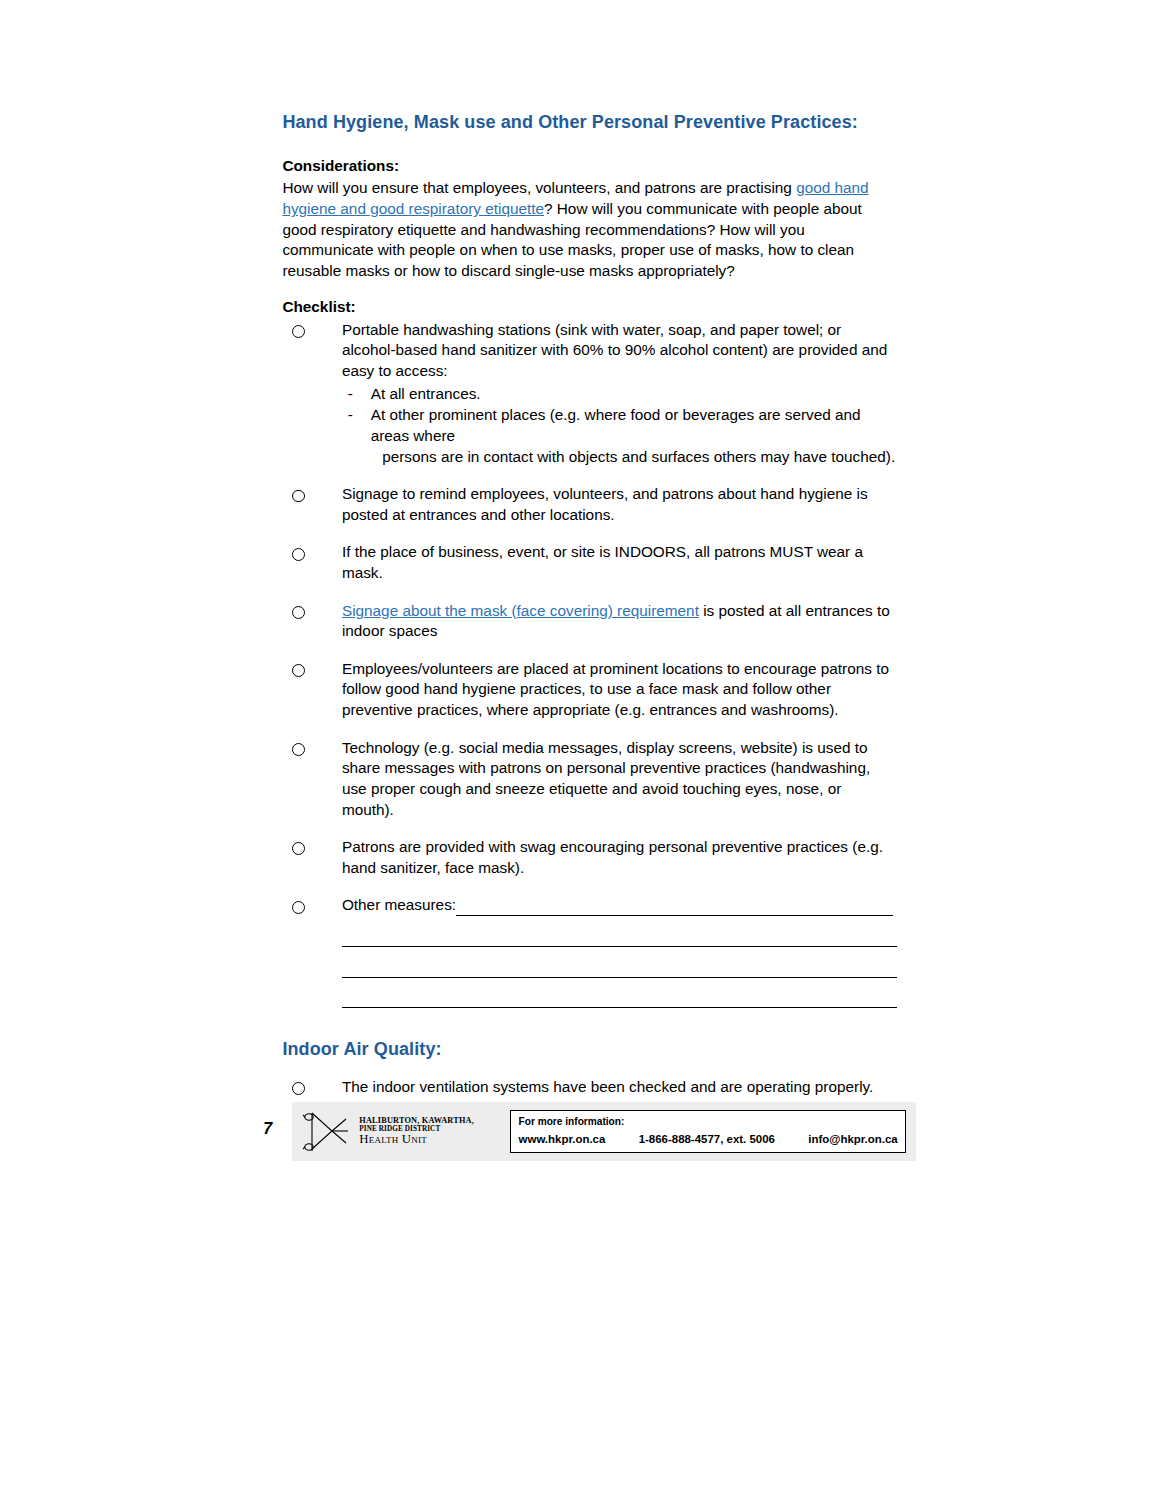Hand Hygiene, Mask use and Other Personal Preventive Practices:
Considerations:
How will you ensure that employees, volunteers, and patrons are practising good hand hygiene and good respiratory etiquette? How will you communicate with people about good respiratory etiquette and handwashing recommendations? How will you communicate with people on when to use masks, proper use of masks, how to clean reusable masks or how to discard single-use masks appropriately?
Checklist:
Portable handwashing stations (sink with water, soap, and paper towel; or alcohol-based hand sanitizer with 60% to 90% alcohol content) are provided and easy to access:
At all entrances.
At other prominent places (e.g. where food or beverages are served and areas where persons are in contact with objects and surfaces others may have touched).
Signage to remind employees, volunteers, and patrons about hand hygiene is posted at entrances and other locations.
If the place of business, event, or site is INDOORS, all patrons MUST wear a mask.
Signage about the mask (face covering) requirement is posted at all entrances to indoor spaces
Employees/volunteers are placed at prominent locations to encourage patrons to follow good hand hygiene practices, to use a face mask and follow other preventive practices, where appropriate (e.g. entrances and washrooms).
Technology (e.g. social media messages, display screens, website) is used to share messages with patrons on personal preventive practices (handwashing, use proper cough and sneeze etiquette and avoid touching eyes, nose, or mouth).
Patrons are provided with swag encouraging personal preventive practices (e.g. hand sanitizer, face mask).
Other measures:
Indoor Air Quality:
The indoor ventilation systems have been checked and are operating properly.
The HVAC systems have been adjusted to increase air exchanges.
If weather permits, windows are kept open.
7
Haliburton, Kawartha,
Pine Ridge District
Health Unit
For more information:
www.hkpr.on.ca 1-866-888-4577, ext. 5006 info@hkpr.on.ca